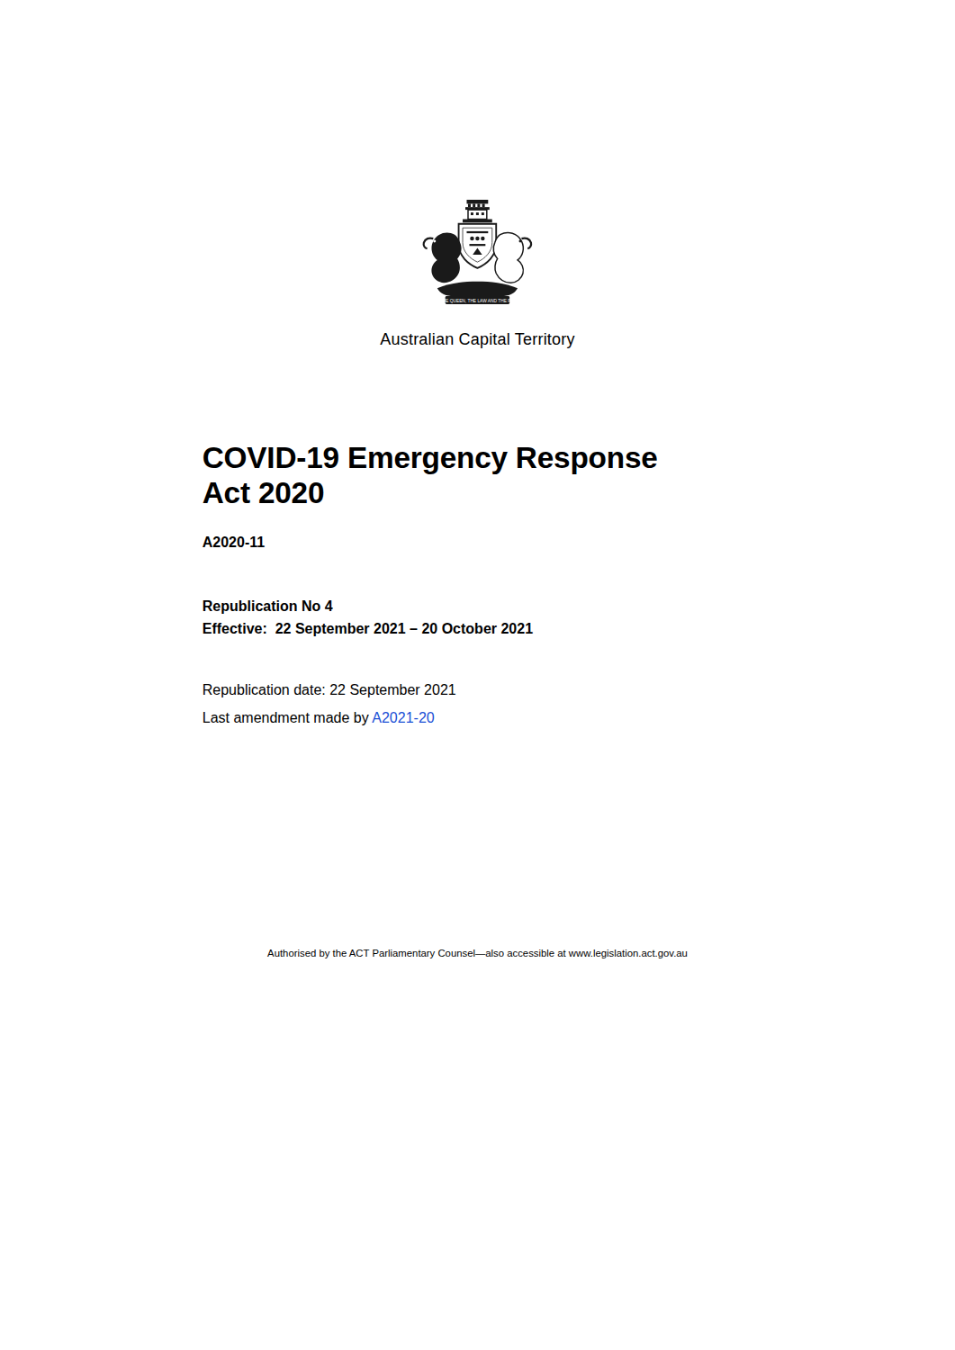FOR THE QUEEN, THE LAW AND THE PEOPLE
Australian Capital Territory
COVID-19 Emergency Response
Act 2020
A2020-11
Republication No 4
Effective: 22 September 2021 – 20 October 2021
Republication date: 22 September 2021
Last amendment made by A2021-20
Authorised by the ACT Parliamentary Counsel—also accessible at www.legislation.act.gov.au